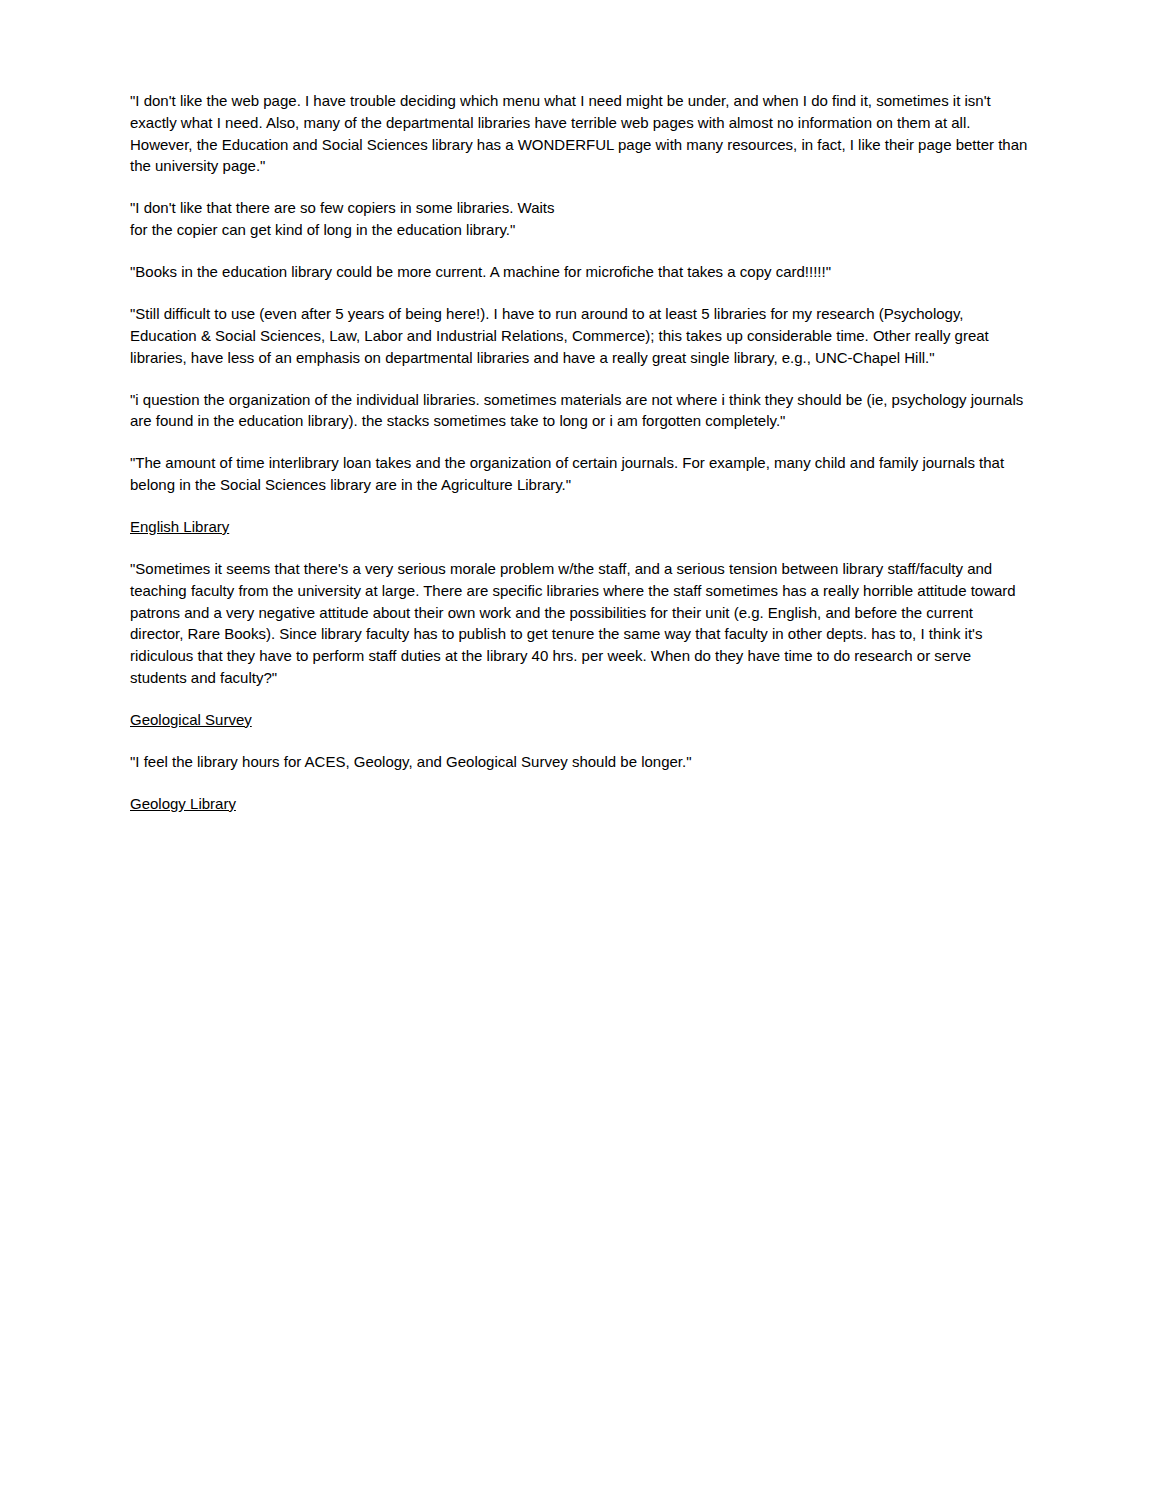"I don't like the web page. I have trouble deciding which menu what I need might be under, and when I do find it, sometimes it isn't exactly what I need. Also, many of the departmental libraries have terrible web pages with almost no information on them at all. However, the Education and Social Sciences library has a WONDERFUL page with many resources, in fact, I like their page better than the university page."
"I don't like that there are so few copiers in some libraries. Waits
for the copier can get kind of long in the education library."
"Books in the education library could be more current. A machine for microfiche that takes a copy card!!!!!"
"Still difficult to use (even after 5 years of being here!). I have to run around to at least 5 libraries for my research (Psychology, Education & Social Sciences, Law, Labor and Industrial Relations, Commerce); this takes up considerable time. Other really great libraries, have less of an emphasis on departmental libraries and have a really great single library, e.g., UNC-Chapel Hill."
"i question the organization of the individual libraries. sometimes materials are not where i think they should be (ie, psychology journals are found in the education library). the stacks sometimes take to long or i am forgotten completely."
"The amount of time interlibrary loan takes and the organization of certain journals. For example, many child and family journals that belong in the Social Sciences library are in the Agriculture Library."
English Library
"Sometimes it seems that there's a very serious morale problem w/the staff, and a serious tension between library staff/faculty and teaching faculty from the university at large. There are specific libraries where the staff sometimes has a really horrible attitude toward patrons and a very negative attitude about their own work and the possibilities for their unit (e.g. English, and before the current director, Rare Books). Since library faculty has to publish to get tenure the same way that faculty in other depts. has to, I think it's ridiculous that they have to perform staff duties at the library 40 hrs. per week. When do they have time to do research or serve students and faculty?"
Geological Survey
"I feel the library hours for ACES, Geology, and Geological Survey should be longer."
Geology Library